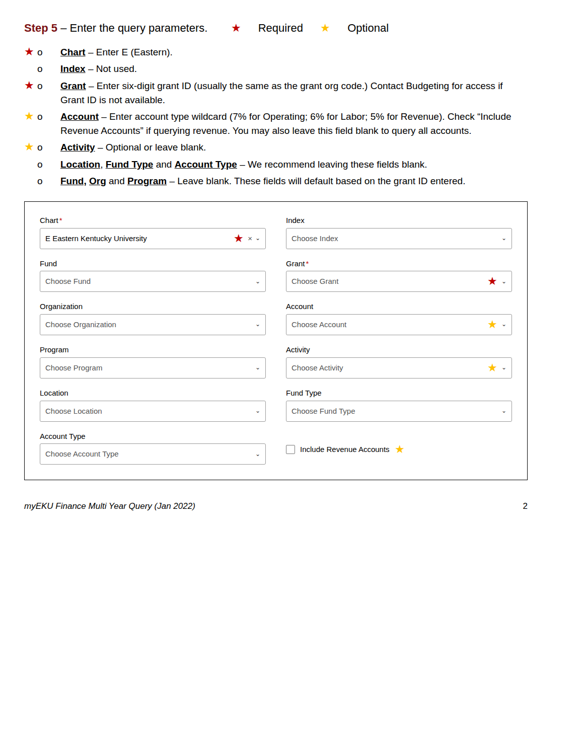Step 5 – Enter the query parameters. ★ Required ★ Optional
★ Chart – Enter E (Eastern).
Index – Not used.
★ Grant – Enter six-digit grant ID (usually the same as the grant org code.) Contact Budgeting for access if Grant ID is not available.
★ Account – Enter account type wildcard (7% for Operating; 6% for Labor; 5% for Revenue). Check “Include Revenue Accounts” if querying revenue. You may also leave this field blank to query all accounts.
★ Activity – Optional or leave blank.
Location, Fund Type and Account Type – We recommend leaving these fields blank.
Fund, Org and Program – Leave blank. These fields will default based on the grant ID entered.
Chart
E Eastern Kentucky University ★ × ⌄
Index
Choose Index ⌄
Fund
Choose Fund ⌄
Grant
Choose Grant ★ ⌄
Organization
Choose Organization ⌄
Account
Choose Account ★ ⌄
Program
Choose Program ⌄
Activity
Choose Activity ★ ⌄
Location
Choose Location ⌄
Fund Type
Choose Fund Type ⌄
Account Type
Choose Account Type ⌄
Include Revenue Accounts ★
myEKU Finance Multi Year Query (Jan 2022) 2